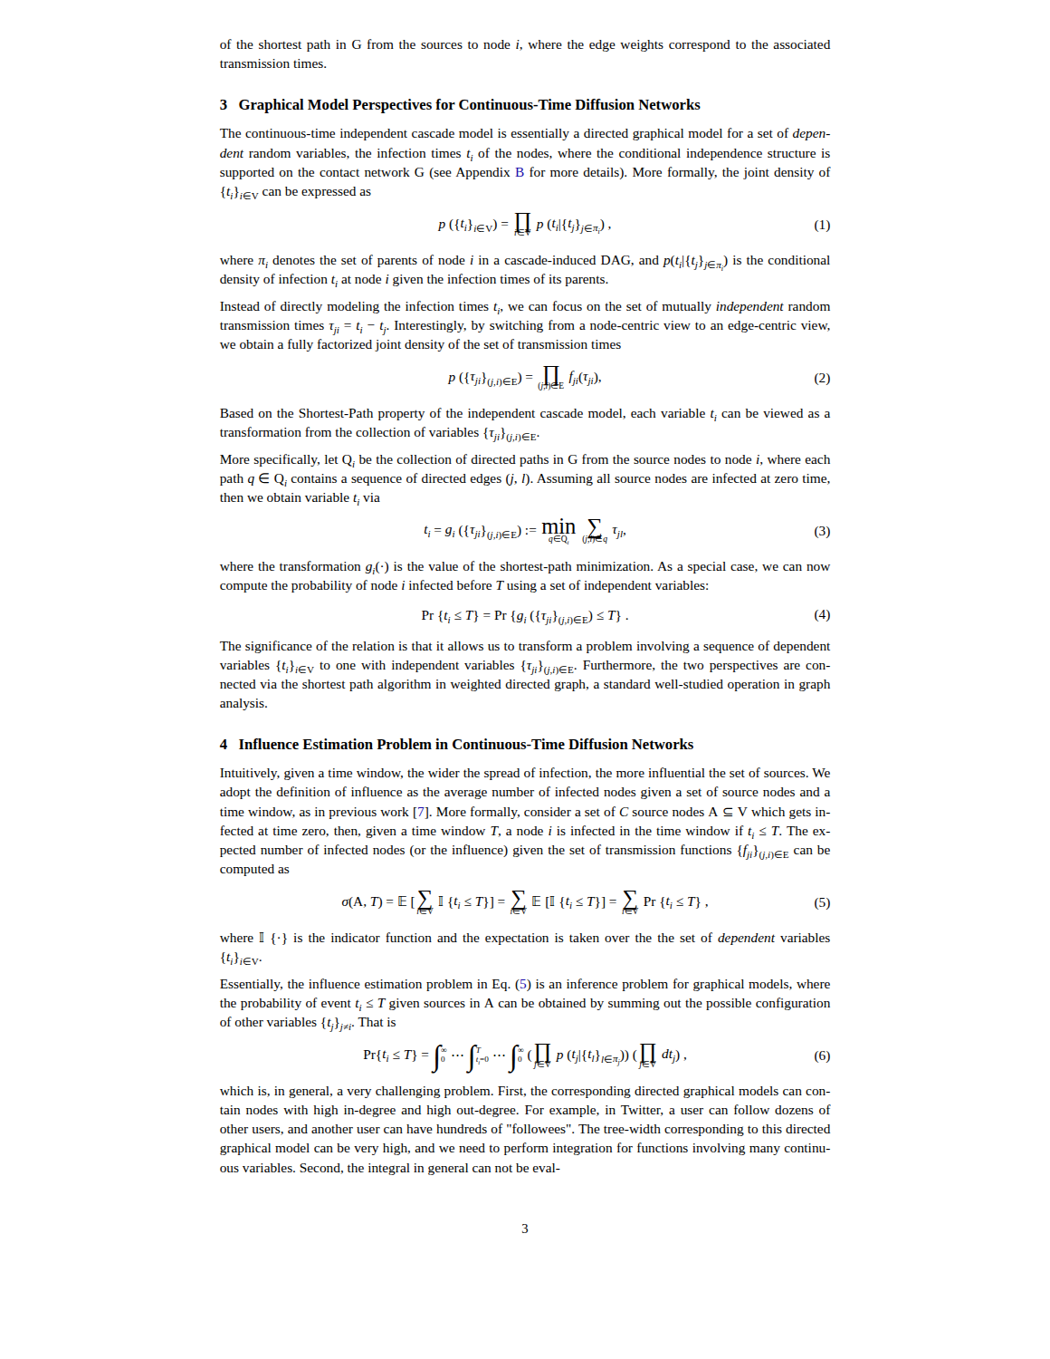of the shortest path in G from the sources to node i, where the edge weights correspond to the associated transmission times.
3 Graphical Model Perspectives for Continuous-Time Diffusion Networks
The continuous-time independent cascade model is essentially a directed graphical model for a set of dependent random variables, the infection times ti of the nodes, where the conditional independence structure is supported on the contact network G (see Appendix B for more details). More formally, the joint density of {ti}i∈V can be expressed as
p ({ti}i∈V) = ∏i∈V p (ti|{tj}j∈πi) , (1)
where πi denotes the set of parents of node i in a cascade-induced DAG, and p(ti|{tj}j∈πi) is the conditional density of infection ti at node i given the infection times of its parents.
Instead of directly modeling the infection times ti, we can focus on the set of mutually independent random transmission times τji = ti − tj. Interestingly, by switching from a node-centric view to an edge-centric view, we obtain a fully factorized joint density of the set of transmission times
p ({τji}(j,i)∈E) = ∏(j,i)∈E fji(τji), (2)
Based on the Shortest-Path property of the independent cascade model, each variable ti can be viewed as a transformation from the collection of variables {τji}(j,i)∈E.
More specifically, let Qi be the collection of directed paths in G from the source nodes to node i, where each path q ∈ Qi contains a sequence of directed edges (j, l). Assuming all source nodes are infected at zero time, then we obtain variable ti via
ti = gi ({τji}(j,i)∈E) := min q∈Qi ∑(j,l)∈q τjl, (3)
where the transformation gi(·) is the value of the shortest-path minimization. As a special case, we can now compute the probability of node i infected before T using a set of independent variables:
Pr {ti ≤ T} = Pr {gi ({τji}(j,i)∈E) ≤ T} . (4)
The significance of the relation is that it allows us to transform a problem involving a sequence of dependent variables {ti}i∈V to one with independent variables {τji}(j,i)∈E. Furthermore, the two perspectives are connected via the shortest path algorithm in weighted directed graph, a standard well-studied operation in graph analysis.
4 Influence Estimation Problem in Continuous-Time Diffusion Networks
Intuitively, given a time window, the wider the spread of infection, the more influential the set of sources. We adopt the definition of influence as the average number of infected nodes given a set of source nodes and a time window, as in previous work [7]. More formally, consider a set of C source nodes A ⊆ V which gets infected at time zero, then, given a time window T, a node i is infected in the time window if ti ≤ T. The expected number of infected nodes (or the influence) given the set of transmission functions {fji}(j,i)∈E can be computed as
σ(A, T) = 𝔼 [∑i∈V 𝕀 {ti ≤ T}] = ∑i∈V 𝔼 [𝕀 {ti ≤ T}] = ∑i∈V Pr {ti ≤ T} , (5)
where 𝕀 {·} is the indicator function and the expectation is taken over the the set of dependent variables {ti}i∈V.
Essentially, the influence estimation problem in Eq. (5) is an inference problem for graphical models, where the probability of event ti ≤ T given sources in A can be obtained by summing out the possible configuration of other variables {tj}j≠i. That is
Pr{ti ≤ T} = ∫∞0 ⋯ ∫Tti=0 ⋯ ∫∞0 (∏j∈V p (tj|{tl}l∈πj)) (∏j∈V dtj) , (6)
which is, in general, a very challenging problem. First, the corresponding directed graphical models can contain nodes with high in-degree and high out-degree. For example, in Twitter, a user can follow dozens of other users, and another user can have hundreds of "followees". The tree-width corresponding to this directed graphical model can be very high, and we need to perform integration for functions involving many continuous variables. Second, the integral in general can not be eval-
3